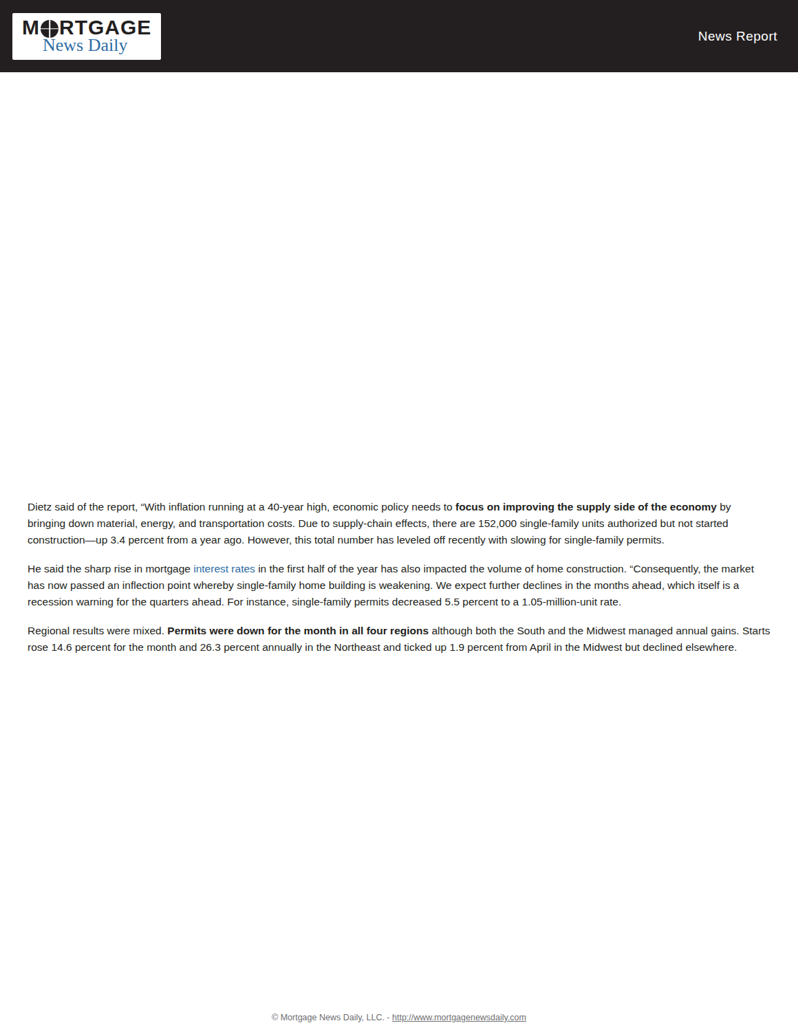M RTGAGE
News Daily
News Report
Dietz said of the report, “With inflation running at a 40-year high, economic policy needs to focus on improving the supply side of the economy by bringing down material, energy, and transportation costs. Due to supply-chain effects, there are 152,000 single-family units authorized but not started construction—up 3.4 percent from a year ago. However, this total number has leveled off recently with slowing for single-family permits.
He said the sharp rise in mortgage interest rates in the first half of the year has also impacted the volume of home construction. “Consequently, the market has now passed an inflection point whereby single-family home building is weakening. We expect further declines in the months ahead, which itself is a recession warning for the quarters ahead. For instance, single-family permits decreased 5.5 percent to a 1.05-million-unit rate.
Regional results were mixed. Permits were down for the month in all four regions although both the South and the Midwest managed annual gains. Starts rose 14.6 percent for the month and 26.3 percent annually in the Northeast and ticked up 1.9 percent from April in the Midwest but declined elsewhere.
© Mortgage News Daily, LLC. - http://www.mortgagenewsdaily.com